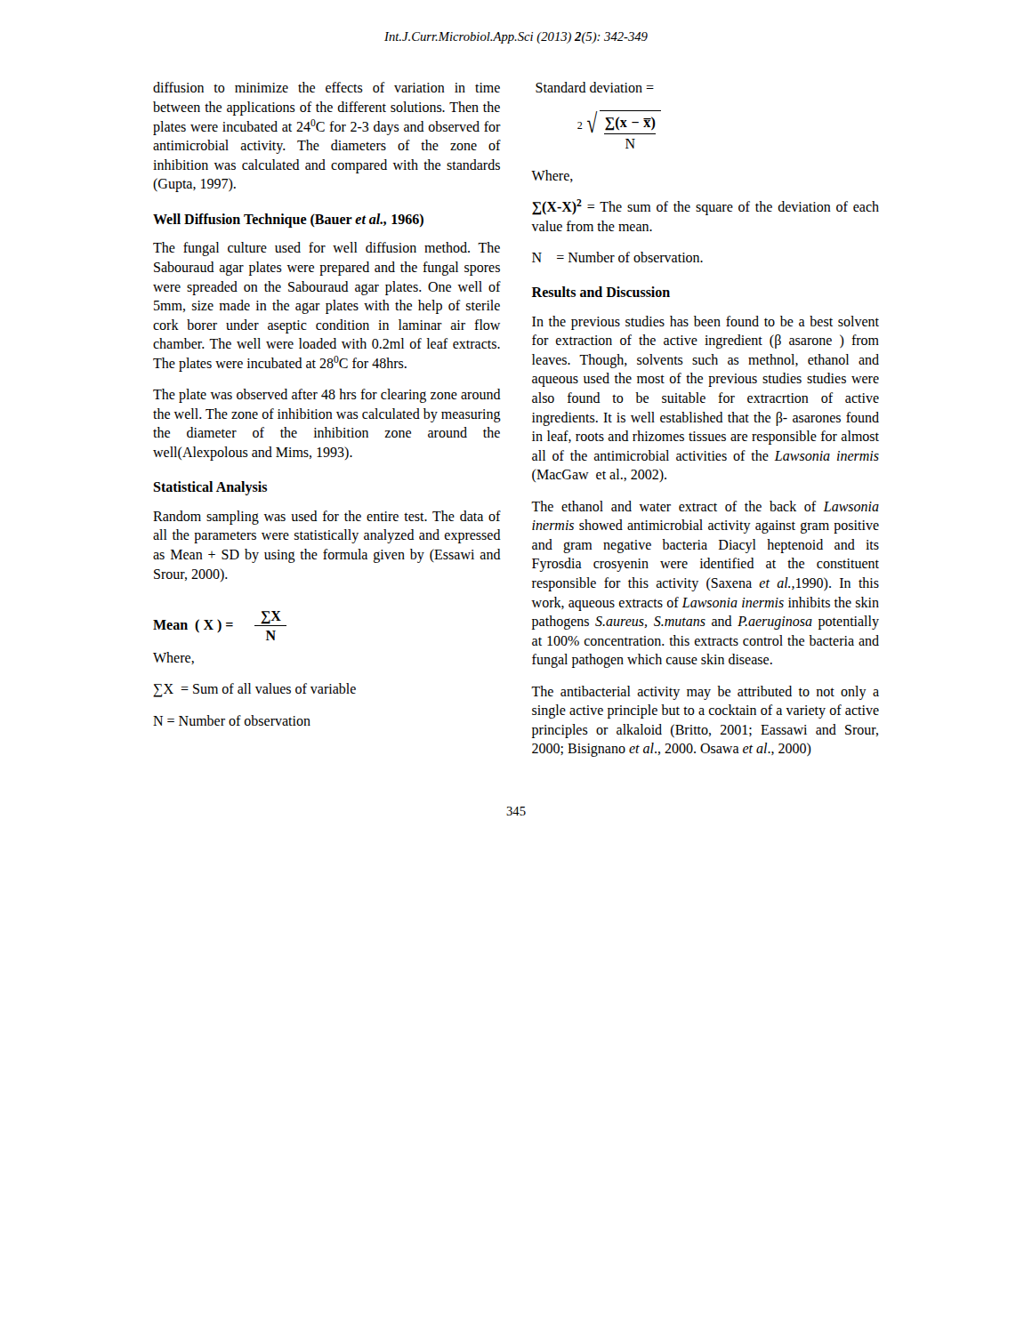Int.J.Curr.Microbiol.App.Sci (2013) 2(5): 342-349
diffusion to minimize the effects of variation in time between the applications of the different solutions. Then the plates were incubated at 240C for 2-3 days and observed for antimicrobial activity. The diameters of the zone of inhibition was calculated and compared with the standards (Gupta, 1997).
Well Diffusion Technique (Bauer et al., 1966)
The fungal culture used for well diffusion method. The Sabouraud agar plates were prepared and the fungal spores were spreaded on the Sabouraud agar plates. One well of 5mm, size made in the agar plates with the help of sterile cork borer under aseptic condition in laminar air flow chamber. The well were loaded with 0.2ml of leaf extracts. The plates were incubated at 280C for 48hrs.
The plate was observed after 48 hrs for clearing zone around the well. The zone of inhibition was calculated by measuring the diameter of the inhibition zone around the well(Alexpolous and Mims, 1993).
Statistical Analysis
Random sampling was used for the entire test. The data of all the parameters were statistically analyzed and expressed as Mean + SD by using the formula given by (Essawi and Srour, 2000).
Mean ( X ) = ∑X N
Where,
∑X = Sum of all values of variable
N = Number of observation
Standard deviation =
2 √ ∑(x − x̅) N
Where,
∑(X-X)2 = The sum of the square of the deviation of each value from the mean.
N = Number of observation.
Results and Discussion
In the previous studies has been found to be a best solvent for extraction of the active ingredient (β asarone ) from leaves. Though, solvents such as methnol, ethanol and aqueous used the most of the previous studies studies were also found to be suitable for extracrtion of active ingredients. It is well established that the β- asarones found in leaf, roots and rhizomes tissues are responsible for almost all of the antimicrobial activities of the Lawsonia inermis (MacGaw et al., 2002).
The ethanol and water extract of the back of Lawsonia inermis showed antimicrobial activity against gram positive and gram negative bacteria Diacyl heptenoid and its Fyrosdia crosyenin were identified at the constituent responsible for this activity (Saxena et al., 1990). In this work, aqueous extracts of Lawsonia inermis inhibits the skin pathogens S.aureus, S.mutans and P.aeruginosa potentially at 100% concentration. this extracts control the bacteria and fungal pathogen which cause skin disease.
The antibacterial activity may be attributed to not only a single active principle but to a cocktain of a variety of active principles or alkaloid (Britto, 2001; Eassawi and Srour, 2000; Bisignano et al., 2000. Osawa et al., 2000)
345